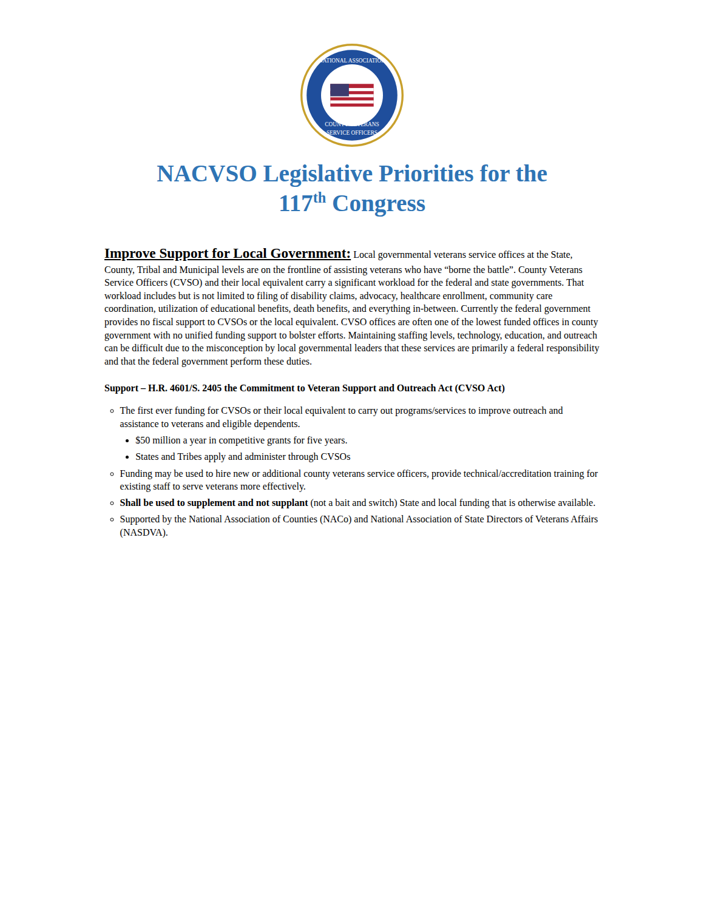NACVSO Legislative Priorities for the
117th Congress
Improve Support for Local Government:
Local governmental veterans service offices at the State, County, Tribal and Municipal levels are on the frontline of assisting veterans who have “borne the battle”. County Veterans Service Officers (CVSO) and their local equivalent carry a significant workload for the federal and state governments. That workload includes but is not limited to filing of disability claims, advocacy, healthcare enrollment, community care coordination, utilization of educational benefits, death benefits, and everything in-between. Currently the federal government provides no fiscal support to CVSOs or the local equivalent. CVSO offices are often one of the lowest funded offices in county government with no unified funding support to bolster efforts. Maintaining staffing levels, technology, education, and outreach can be difficult due to the misconception by local governmental leaders that these services are primarily a federal responsibility and that the federal government perform these duties.
Support – H.R. 4601/S. 2405 the Commitment to Veteran Support and Outreach Act (CVSO Act)
The first ever funding for CVSOs or their local equivalent to carry out programs/services to improve outreach and assistance to veterans and eligible dependents.
$50 million a year in competitive grants for five years.
States and Tribes apply and administer through CVSOs
Funding may be used to hire new or additional county veterans service officers, provide technical/accreditation training for existing staff to serve veterans more effectively.
Shall be used to supplement and not supplant (not a bait and switch) State and local funding that is otherwise available.
Supported by the National Association of Counties (NACo) and National Association of State Directors of Veterans Affairs (NASDVA).